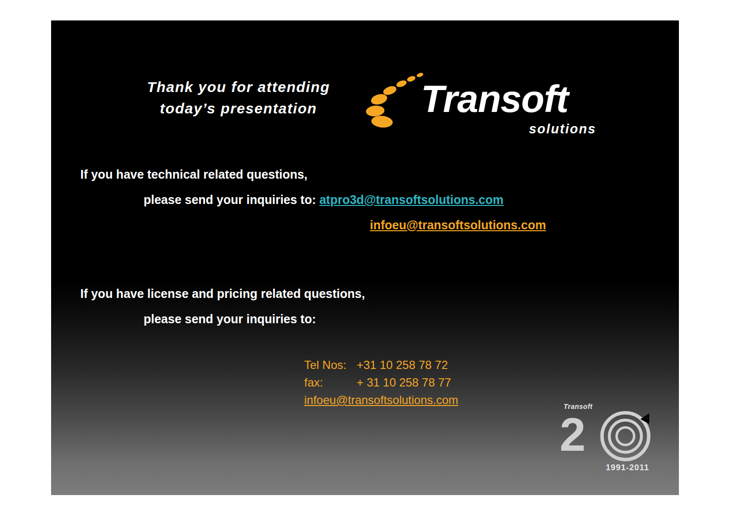Thank you for attending
today’s presentation
Transoft
solutions
If you have technical related questions,
please send your inquiries to: atpro3d@transoftsolutions.com
infoeu@transoftsolutions.com
If you have license and pricing related questions,
please send your inquiries to:
| Tel Nos: | +31 10 258 78 72 |
| fax: | + 31 10 258 78 77 |
| infoeu@transoftsolutions.com |
Transoft
2
1991-2011